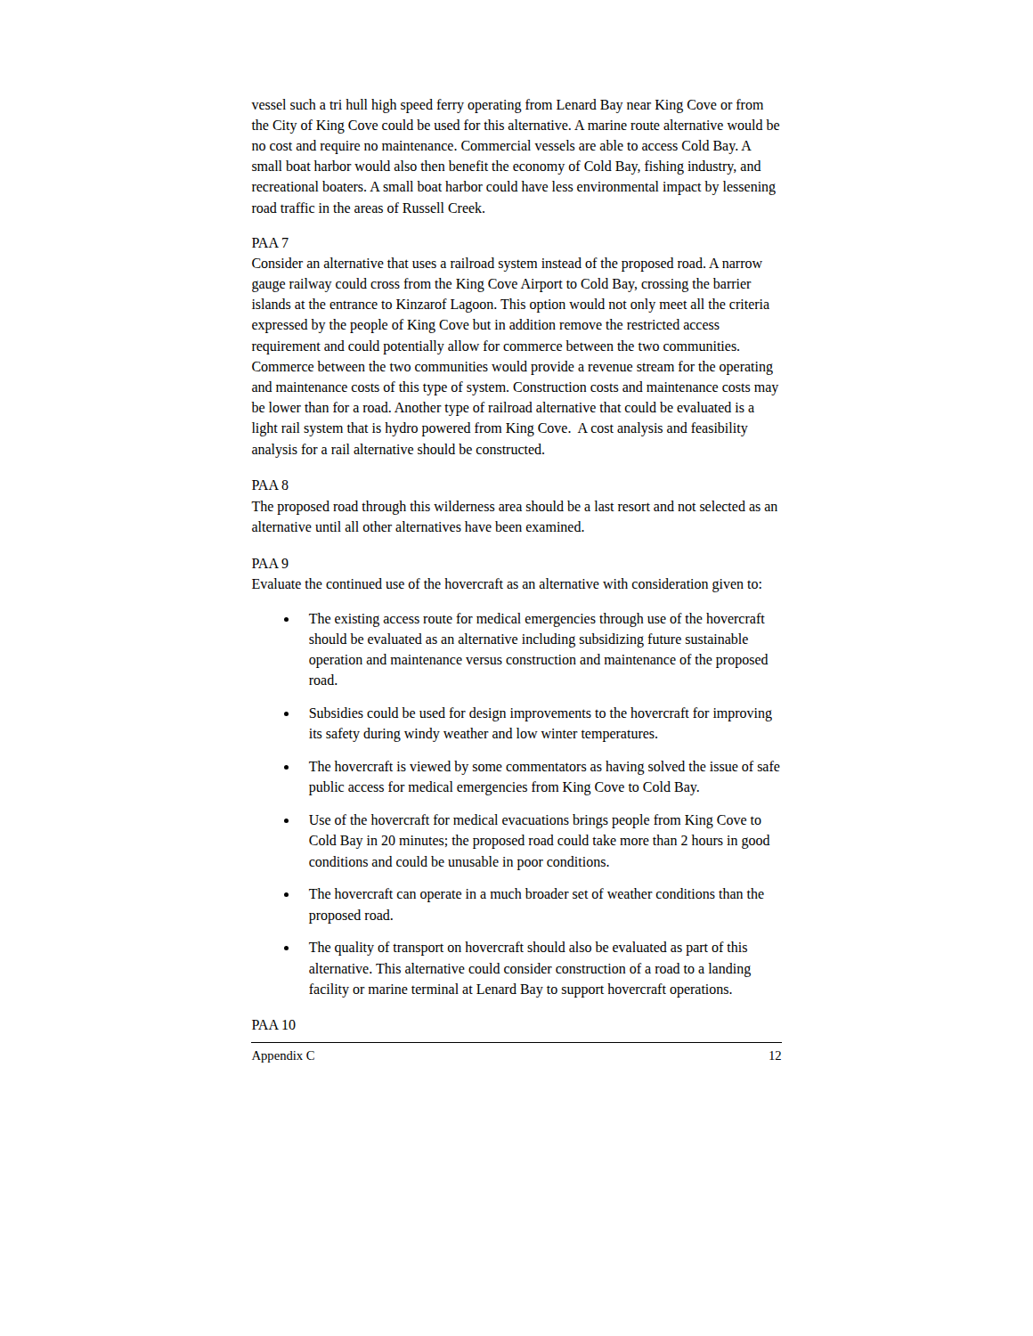vessel such a tri hull high speed ferry operating from Lenard Bay near King Cove or from the City of King Cove could be used for this alternative. A marine route alternative would be no cost and require no maintenance. Commercial vessels are able to access Cold Bay. A small boat harbor would also then benefit the economy of Cold Bay, fishing industry, and recreational boaters. A small boat harbor could have less environmental impact by lessening road traffic in the areas of Russell Creek.
PAA 7
Consider an alternative that uses a railroad system instead of the proposed road. A narrow gauge railway could cross from the King Cove Airport to Cold Bay, crossing the barrier islands at the entrance to Kinzarof Lagoon. This option would not only meet all the criteria expressed by the people of King Cove but in addition remove the restricted access requirement and could potentially allow for commerce between the two communities. Commerce between the two communities would provide a revenue stream for the operating and maintenance costs of this type of system. Construction costs and maintenance costs may be lower than for a road. Another type of railroad alternative that could be evaluated is a light rail system that is hydro powered from King Cove. A cost analysis and feasibility analysis for a rail alternative should be constructed.
PAA 8
The proposed road through this wilderness area should be a last resort and not selected as an alternative until all other alternatives have been examined.
PAA 9
Evaluate the continued use of the hovercraft as an alternative with consideration given to:
The existing access route for medical emergencies through use of the hovercraft should be evaluated as an alternative including subsidizing future sustainable operation and maintenance versus construction and maintenance of the proposed road.
Subsidies could be used for design improvements to the hovercraft for improving its safety during windy weather and low winter temperatures.
The hovercraft is viewed by some commentators as having solved the issue of safe public access for medical emergencies from King Cove to Cold Bay.
Use of the hovercraft for medical evacuations brings people from King Cove to Cold Bay in 20 minutes; the proposed road could take more than 2 hours in good conditions and could be unusable in poor conditions.
The hovercraft can operate in a much broader set of weather conditions than the proposed road.
The quality of transport on hovercraft should also be evaluated as part of this alternative. This alternative could consider construction of a road to a landing facility or marine terminal at Lenard Bay to support hovercraft operations.
PAA 10
Appendix C 12